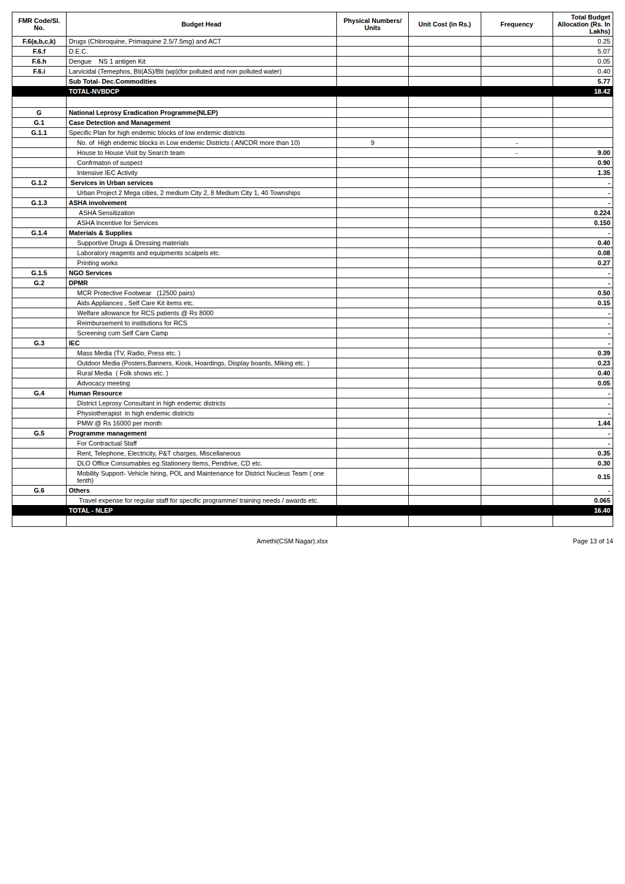| FMR Code/Sl. No. | Budget Head | Physical Numbers/ Units | Unit Cost (in Rs.) | Frequency | Total Budget Allocation (Rs. In Lakhs) |
| --- | --- | --- | --- | --- | --- |
| F.6(a,b,c,k) | Drugs (Chloroquine, Primaquine 2.5/7.5mg) and ACT | | | | 0.25 |
| F.6.f | D.E.C. | | | | 5.07 |
| F.6.h | Dengue NS 1 antigen Kit | | | | 0.05 |
| F.6.i | Larvicidal (Temephos, Bti(AS)/Bti (wp)(for polluted and non polluted water) | | | | 0.40 |
| | Sub Total- Dec.Commodities | | | | 5.77 |
| | TOTAL-NVBDCP | | | | 18.42 |
| G | National Leprosy Eradication Programme(NLEP) | | | | |
| G.1 | Case Detection and Management | | | | |
| G.1.1 | Specific Plan for high endemic blocks of low endemic districts | | | | |
| | No. of High endemic blocks in Low endemic Districts ( ANCDR more than 10) | 9 | | - | |
| | House to House Visit by Search team | | | - | 9.00 |
| | Confrmaton of suspect | | | | 0.90 |
| | Intensive IEC Activity | | | | 1.35 |
| G.1.2 | Services in Urban services | | | | - |
| | Urban Project 2 Mega cities, 2 medium City 2, 8 Medium City 1, 40 Townships | | | | - |
| G.1.3 | ASHA involvement | | | | - |
| | ASHA Sensitization | | | | 0.224 |
| | ASHA Incentive for Services | | | | 0.150 |
| G.1.4 | Materials & Supplies | | | | - |
| | Supportive Drugs & Dressing materials | | | | 0.40 |
| | Laboratory reagents and equipments scalpels etc. | | | | 0.08 |
| | Printing works | | | | 0.27 |
| G.1.5 | NGO Services | | | | - |
| G.2 | DPMR | | | | - |
| | MCR Protective Footwear (12500 pairs) | | | | 0.50 |
| | Aids Appliances , Self Care Kit items etc. | | | | 0.15 |
| | Welfare allowance for RCS patients @ Rs 8000 | | | | - |
| | Reimbursement to institutions for RCS | | | | - |
| | Screening cum Self Care Camp | | | | - |
| G.3 | IEC | | | | - |
| | Mass Media (TV, Radio, Press etc. ) | | | | 0.39 |
| | Outdoor Media (Posters,Banners, Kiosk, Hoardings, Display boards, Miking etc. ) | | | | 0.23 |
| | Rural Media ( Folk shows etc. ) | | | | 0.40 |
| | Advocacy meeting | | | | 0.05 |
| G.4 | Human Resource | | | | - |
| | District Leprosy Consultant in high endemic districts | | | | - |
| | Physiotherapist in high endemic districts | | | | - |
| | PMW @ Rs 16000 per month | | | | 1.44 |
| G.5 | Programme management | | | | - |
| | For Contractual Staff | | | | - |
| | Rent, Telephone, Electricity, P&T charges, Miscellaneous | | | | 0.35 |
| | DLO Office Consumables eg.Stationery Items, Pendrive, CD etc. | | | | 0.30 |
| | Mobility Support- Vehicle hiring, POL and Maintenance for District Nucleus Team ( one tenth) | | | | 0.15 |
| G.6 | Others | | | | - |
| | Travel expense for regular staff for specific programme/ training needs / awards etc. | | | | 0.065 |
| | TOTAL - NLEP | | | | 16.40 |
Amethi(CSM Nagar).xlsx Page 13 of 14